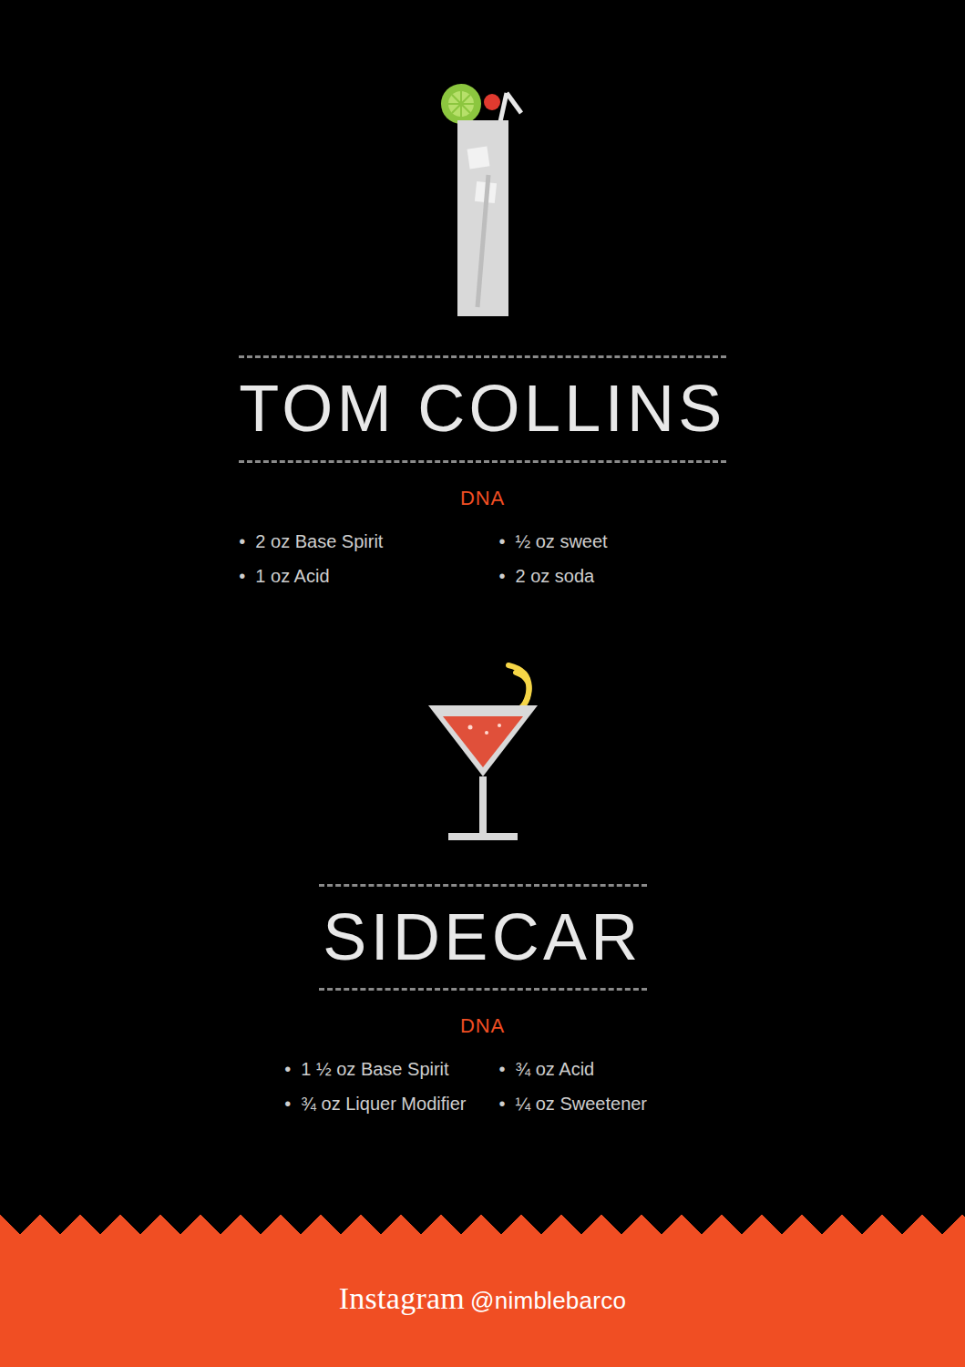Tom Collins
DNA
2 oz Base Spirit
½ oz sweet
1 oz Acid
2 oz soda
Sidecar
DNA
1 ½ oz Base Spirit
¾ oz Acid
¾ oz Liquer Modifier
¼ oz Sweetener
Instagram@nimblebarco